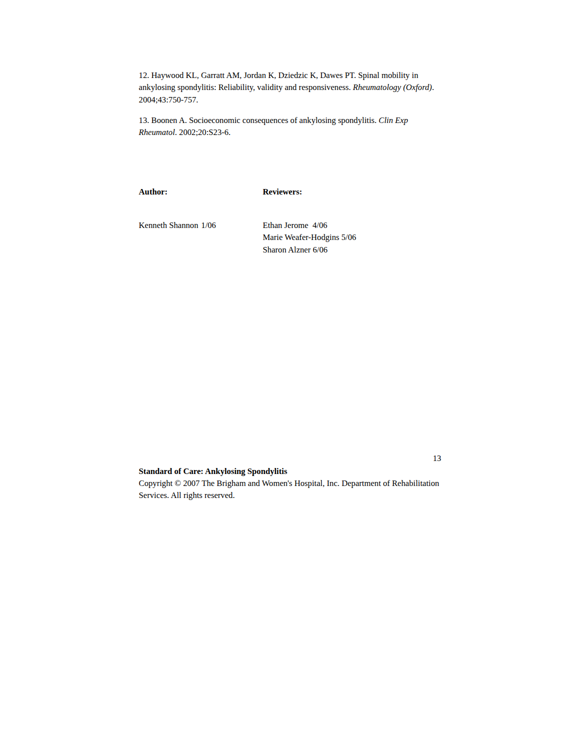12. Haywood KL, Garratt AM, Jordan K, Dziedzic K, Dawes PT. Spinal mobility in ankylosing spondylitis: Reliability, validity and responsiveness. Rheumatology (Oxford). 2004;43:750-757.
13. Boonen A. Socioeconomic consequences of ankylosing spondylitis. Clin Exp Rheumatol. 2002;20:S23-6.
| Author: | Reviewers: |
| Kenneth Shannon 1/06 | Ethan Jerome 4/06 Marie Weafer-Hodgins 5/06 Sharon Alzner 6/06 |
13
Standard of Care: Ankylosing Spondylitis
Copyright © 2007 The Brigham and Women's Hospital, Inc. Department of Rehabilitation Services. All rights reserved.